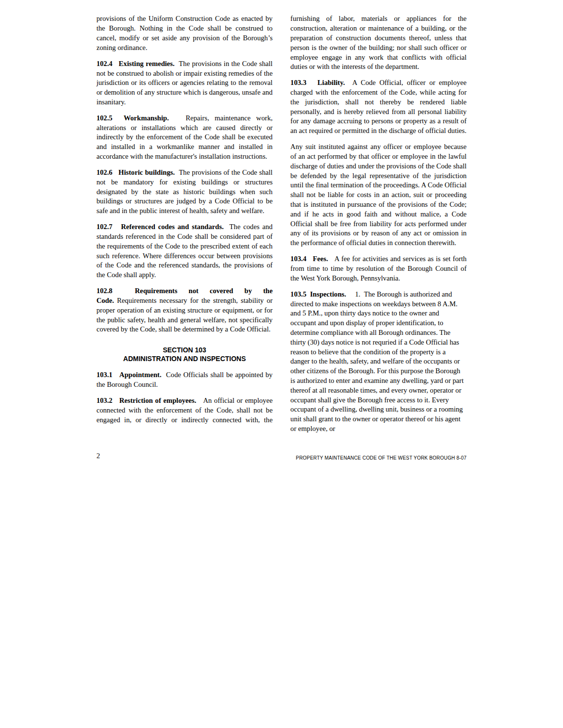provisions of the Uniform Construction Code as enacted by the Borough. Nothing in the Code shall be construed to cancel, modify or set aside any provision of the Borough’s zoning ordinance.
102.4 Existing remedies. The provisions in the Code shall not be construed to abolish or impair existing remedies of the jurisdiction or its officers or agencies relating to the removal or demolition of any structure which is dangerous, unsafe and insanitary.
102.5 Workmanship. Repairs, maintenance work, alterations or installations which are caused directly or indirectly by the enforcement of the Code shall be executed and installed in a workmanlike manner and installed in accordance with the manufacturer's installation instructions.
102.6 Historic buildings. The provisions of the Code shall not be mandatory for existing buildings or structures designated by the state as historic buildings when such buildings or structures are judged by a Code Official to be safe and in the public interest of health, safety and welfare.
102.7 Referenced codes and standards. The codes and standards referenced in the Code shall be considered part of the requirements of the Code to the prescribed extent of each such reference. Where differences occur between provisions of the Code and the referenced standards, the provisions of the Code shall apply.
102.8 Requirements not covered by the Code. Requirements necessary for the strength, stability or proper operation of an existing structure or equipment, or for the public safety, health and general welfare, not specifically covered by the Code, shall be determined by a Code Official.
SECTION 103
ADMINISTRATION AND INSPECTIONS
103.1 Appointment. Code Officials shall be appointed by the Borough Council.
103.2 Restriction of employees. An official or employee connected with the enforcement of the Code, shall not be engaged in, or directly or indirectly connected with, the furnishing of labor, materials or appliances for the construction, alteration or maintenance of a building, or the preparation of construction documents thereof, unless that person is the owner of the building; nor shall such officer or employee engage in any work that conflicts with official duties or with the interests of the department.
103.3 Liability. A Code Official, officer or employee charged with the enforcement of the Code, while acting for the jurisdiction, shall not thereby be rendered liable personally, and is hereby relieved from all personal liability for any damage accruing to persons or property as a result of an act required or permitted in the discharge of official duties.
Any suit instituted against any officer or employee because of an act performed by that officer or employee in the lawful discharge of duties and under the provisions of the Code shall be defended by the legal representative of the jurisdiction until the final termination of the proceedings. A Code Official shall not be liable for costs in an action, suit or proceeding that is instituted in pursuance of the provisions of the Code; and if he acts in good faith and without malice, a Code Official shall be free from liability for acts performed under any of its provisions or by reason of any act or omission in the performance of official duties in connection therewith.
103.4 Fees. A fee for activities and services as is set forth from time to time by resolution of the Borough Council of the West York Borough, Pennsylvania.
103.5 Inspections. 1. The Borough is authorized and directed to make inspections on weekdays between 8 A.M. and 5 P.M., upon thirty days notice to the owner and occupant and upon display of proper identification, to determine compliance with all Borough ordinances. The thirty (30) days notice is not requried if a Code Official has reason to believe that the condition of the property is a danger to the health, safety, and welfare of the occupants or other citizens of the Borough. For this purpose the Borough is authorized to enter and examine any dwelling, yard or part thereof at all reasonable times, and every owner, operator or occupant shall give the Borough free access to it. Every occupant of a dwelling, dwelling unit, business or a rooming unit shall grant to the owner or operator thereof or his agent or employee, or
2 PROPERTY MAINTENANCE CODE OF THE WEST YORK BOROUGH 8-07